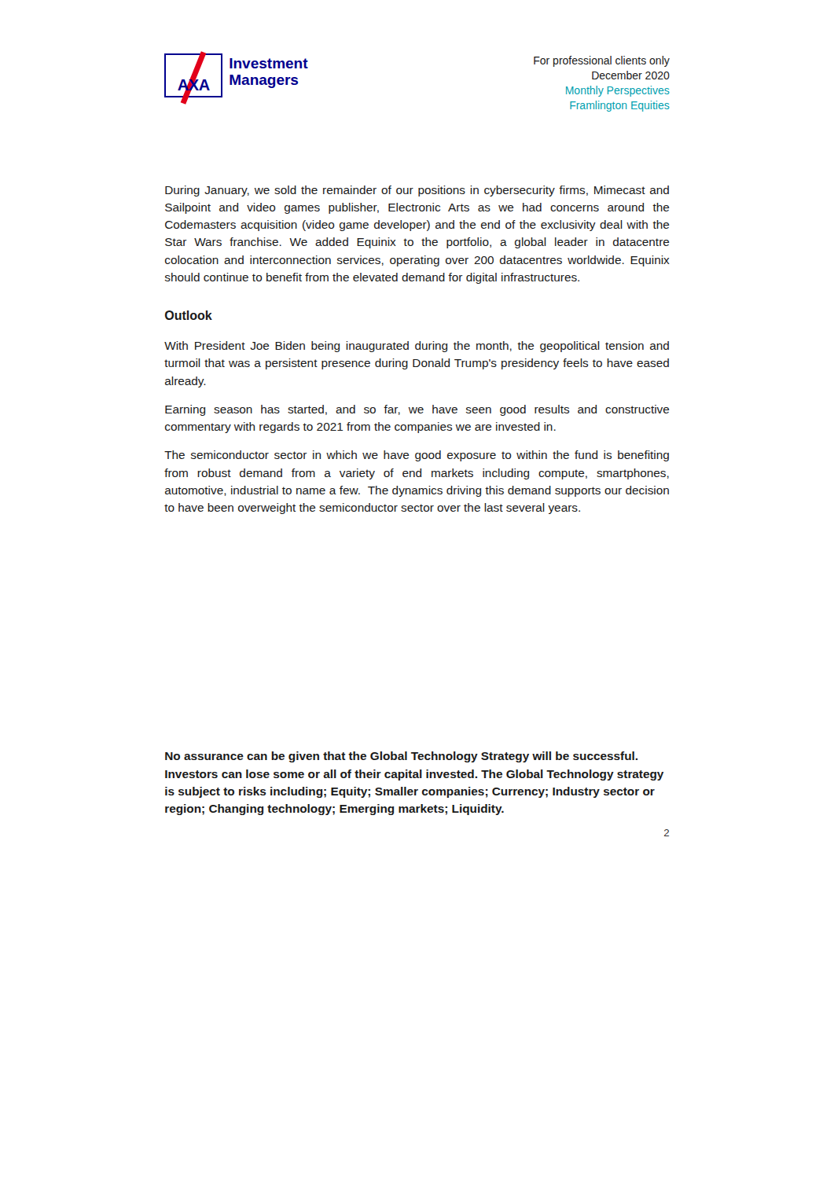AXA
Investment
Managers
For professional clients only
December 2020
Monthly Perspectives
Framlington Equities
During January, we sold the remainder of our positions in cybersecurity firms, Mimecast and Sailpoint and video games publisher, Electronic Arts as we had concerns around the Codemasters acquisition (video game developer) and the end of the exclusivity deal with the Star Wars franchise. We added Equinix to the portfolio, a global leader in datacentre colocation and interconnection services, operating over 200 datacentres worldwide. Equinix should continue to benefit from the elevated demand for digital infrastructures.
Outlook
With President Joe Biden being inaugurated during the month, the geopolitical tension and turmoil that was a persistent presence during Donald Trump's presidency feels to have eased already.
Earning season has started, and so far, we have seen good results and constructive commentary with regards to 2021 from the companies we are invested in.
The semiconductor sector in which we have good exposure to within the fund is benefiting from robust demand from a variety of end markets including compute, smartphones, automotive, industrial to name a few. The dynamics driving this demand supports our decision to have been overweight the semiconductor sector over the last several years.
No assurance can be given that the Global Technology Strategy will be successful. Investors can lose some or all of their capital invested. The Global Technology strategy is subject to risks including; Equity; Smaller companies; Currency; Industry sector or region; Changing technology; Emerging markets; Liquidity.
2